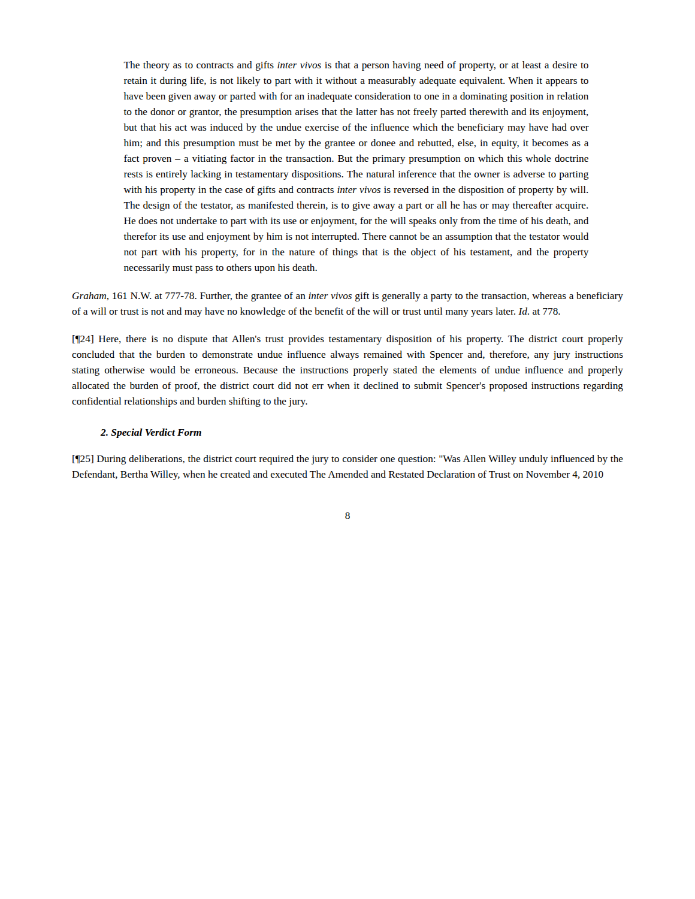The theory as to contracts and gifts inter vivos is that a person having need of property, or at least a desire to retain it during life, is not likely to part with it without a measurably adequate equivalent. When it appears to have been given away or parted with for an inadequate consideration to one in a dominating position in relation to the donor or grantor, the presumption arises that the latter has not freely parted therewith and its enjoyment, but that his act was induced by the undue exercise of the influence which the beneficiary may have had over him; and this presumption must be met by the grantee or donee and rebutted, else, in equity, it becomes as a fact proven – a vitiating factor in the transaction. But the primary presumption on which this whole doctrine rests is entirely lacking in testamentary dispositions. The natural inference that the owner is adverse to parting with his property in the case of gifts and contracts inter vivos is reversed in the disposition of property by will. The design of the testator, as manifested therein, is to give away a part or all he has or may thereafter acquire. He does not undertake to part with its use or enjoyment, for the will speaks only from the time of his death, and therefor its use and enjoyment by him is not interrupted. There cannot be an assumption that the testator would not part with his property, for in the nature of things that is the object of his testament, and the property necessarily must pass to others upon his death.
Graham, 161 N.W. at 777-78. Further, the grantee of an inter vivos gift is generally a party to the transaction, whereas a beneficiary of a will or trust is not and may have no knowledge of the benefit of the will or trust until many years later. Id. at 778.
[¶24] Here, there is no dispute that Allen's trust provides testamentary disposition of his property. The district court properly concluded that the burden to demonstrate undue influence always remained with Spencer and, therefore, any jury instructions stating otherwise would be erroneous. Because the instructions properly stated the elements of undue influence and properly allocated the burden of proof, the district court did not err when it declined to submit Spencer's proposed instructions regarding confidential relationships and burden shifting to the jury.
2. Special Verdict Form
[¶25] During deliberations, the district court required the jury to consider one question: "Was Allen Willey unduly influenced by the Defendant, Bertha Willey, when he created and executed The Amended and Restated Declaration of Trust on November 4, 2010
8